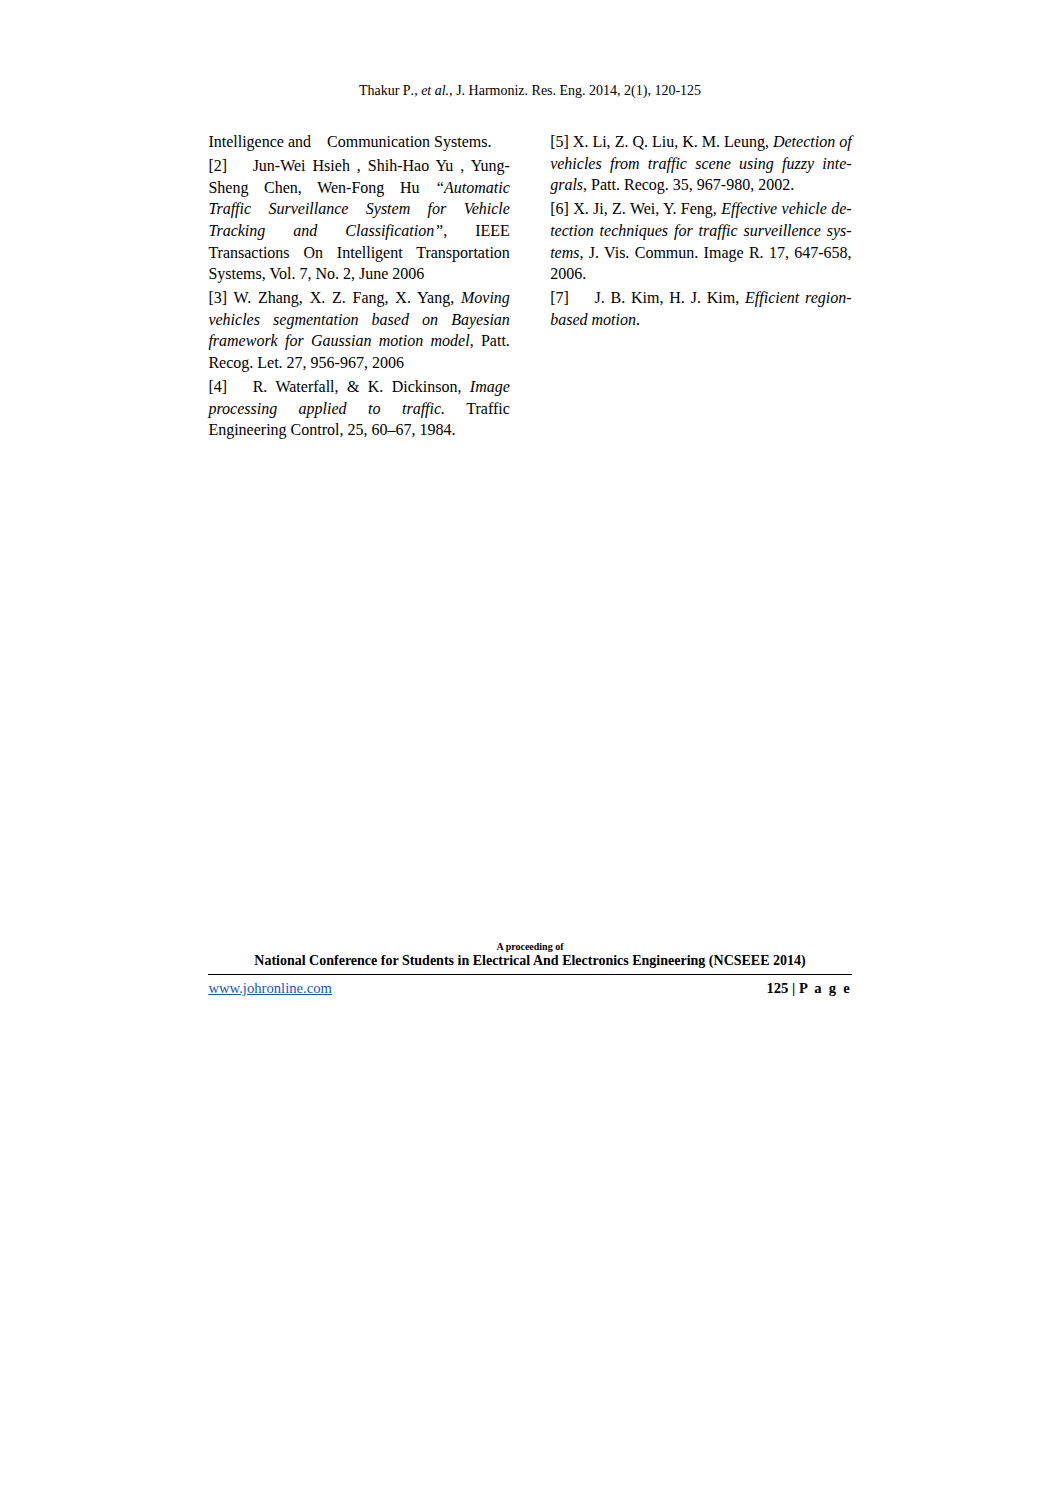Thakur P., et al., J. Harmoniz. Res. Eng. 2014, 2(1), 120-125
Intelligence and Communication Systems.
[2] Jun-Wei Hsieh , Shih-Hao Yu , Yung-Sheng Chen, Wen-Fong Hu “Automatic Traffic Surveillance System for Vehicle Tracking and Classification”, IEEE Transactions On Intelligent Transportation Systems, Vol. 7, No. 2, June 2006
[3] W. Zhang, X. Z. Fang, X. Yang, Moving vehicles segmentation based on Bayesian framework for Gaussian motion model, Patt. Recog. Let. 27, 956-967, 2006
[4] R. Waterfall, & K. Dickinson, Image processing applied to traffic. Traffic Engineering Control, 25, 60–67, 1984.
[5] X. Li, Z. Q. Liu, K. M. Leung, Detection of vehicles from traffic scene using fuzzy integrals, Patt. Recog. 35, 967-980, 2002.
[6] X. Ji, Z. Wei, Y. Feng, Effective vehicle detection techniques for traffic surveillence systems, J. Vis. Commun. Image R. 17, 647-658, 2006.
[7] J. B. Kim, H. J. Kim, Efficient region-based motion.
A proceeding of
National Conference for Students in Electrical And Electronics Engineering (NCSEEE 2014)
www.johronline.com 125 | P a g e